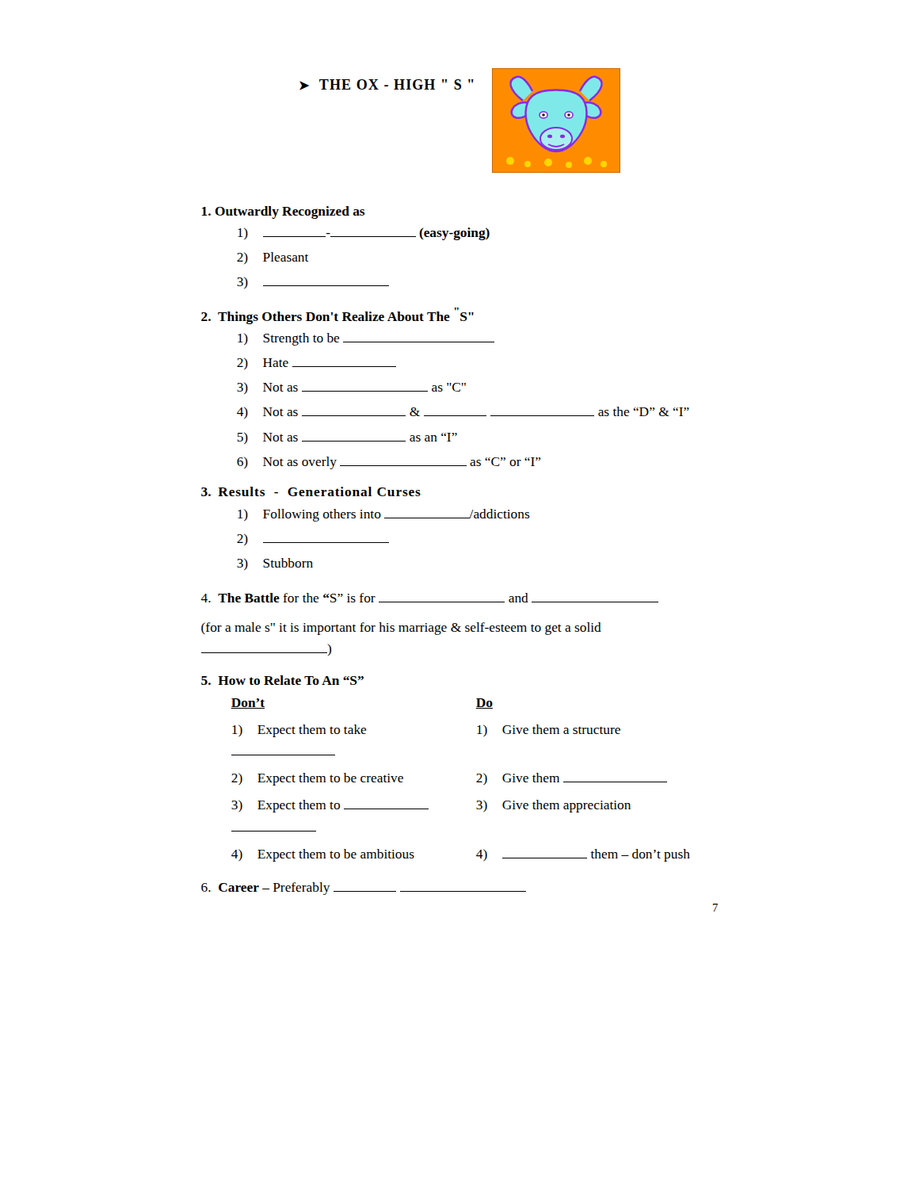➤ THE OX - HIGH " S "
1. Outwardly Recognized as
1) - (easy-going)
2) Pleasant
3)
2. Things Others Don't Realize About The "S"
1) Strength to be
2) Hate
3) Not as as "C"
4) Not as & as the “D” & “I”
5) Not as as an “I”
6) Not as overly as “C” or “I”
3. Results - Generational Curses
1) Following others into /addictions
2)
3) Stubborn
4. The Battle for the “S” is for and
(for a male s" it is important for his marriage & self-esteem to get a solid )
5. How to Relate To An “S”
| Don’t | Do |
| --- | --- |
| 1) Expect them to take | 1) Give them a structure |
| 2) Expect them to be creative | 2) Give them |
| 3) Expect them to | 3) Give them appreciation |
| 4) Expect them to be ambitious | 4) them – don’t push |
6. Career – Preferably
7